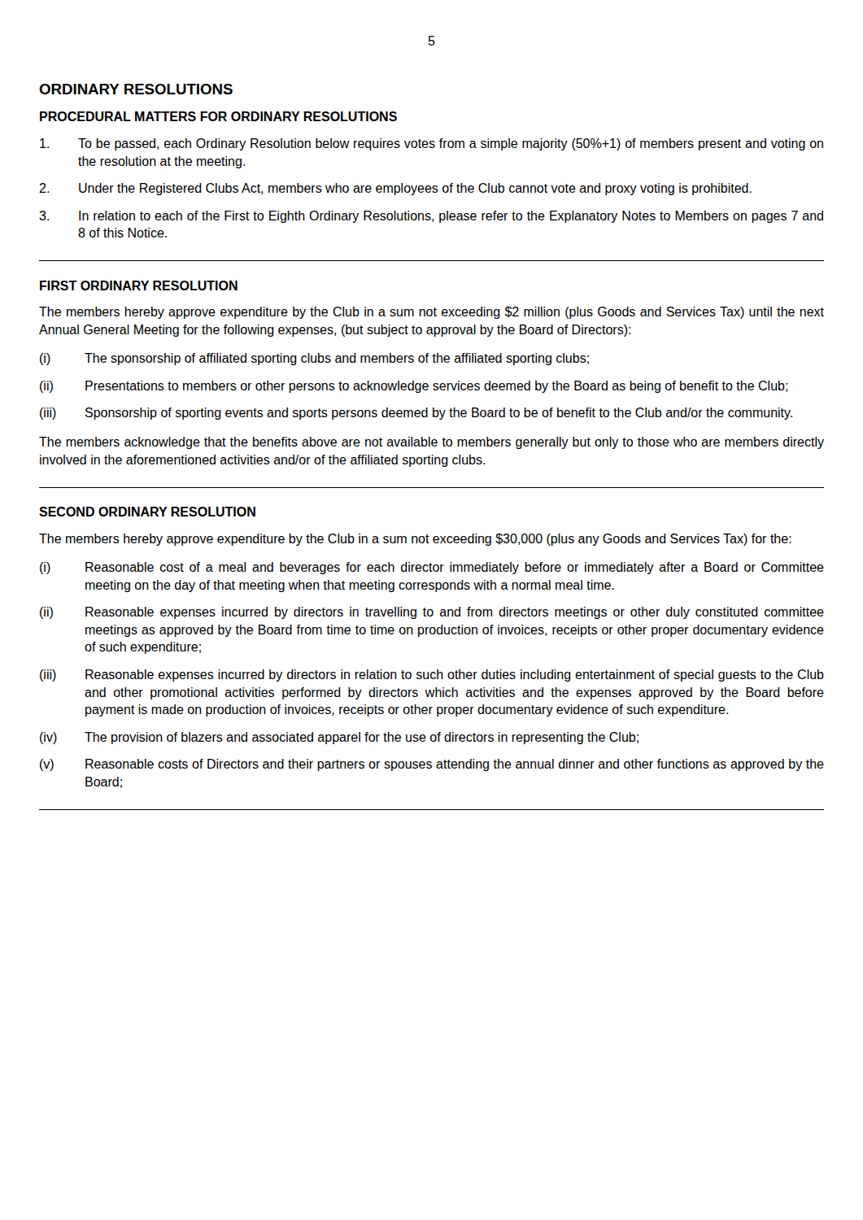5
ORDINARY RESOLUTIONS
PROCEDURAL MATTERS FOR ORDINARY RESOLUTIONS
| 1. | To be passed, each Ordinary Resolution below requires votes from a simple majority (50%+1) of members present and voting on the resolution at the meeting. |
| 2. | Under the Registered Clubs Act, members who are employees of the Club cannot vote and proxy voting is prohibited. |
| 3. | In relation to each of the First to Eighth Ordinary Resolutions, please refer to the Explanatory Notes to Members on pages 7 and 8 of this Notice. |
FIRST ORDINARY RESOLUTION
The members hereby approve expenditure by the Club in a sum not exceeding $2 million (plus Goods and Services Tax) until the next Annual General Meeting for the following expenses, (but subject to approval by the Board of Directors):
| (i) | The sponsorship of affiliated sporting clubs and members of the affiliated sporting clubs; |
| (ii) | Presentations to members or other persons to acknowledge services deemed by the Board as being of benefit to the Club; |
| (iii) | Sponsorship of sporting events and sports persons deemed by the Board to be of benefit to the Club and/or the community. |
The members acknowledge that the benefits above are not available to members generally but only to those who are members directly involved in the aforementioned activities and/or of the affiliated sporting clubs.
SECOND ORDINARY RESOLUTION
The members hereby approve expenditure by the Club in a sum not exceeding $30,000 (plus any Goods and Services Tax) for the:
| (i) | Reasonable cost of a meal and beverages for each director immediately before or immediately after a Board or Committee meeting on the day of that meeting when that meeting corresponds with a normal meal time. |
| (ii) | Reasonable expenses incurred by directors in travelling to and from directors meetings or other duly constituted committee meetings as approved by the Board from time to time on production of invoices, receipts or other proper documentary evidence of such expenditure; |
| (iii) | Reasonable expenses incurred by directors in relation to such other duties including entertainment of special guests to the Club and other promotional activities performed by directors which activities and the expenses approved by the Board before payment is made on production of invoices, receipts or other proper documentary evidence of such expenditure. |
| (iv) | The provision of blazers and associated apparel for the use of directors in representing the Club; |
| (v) | Reasonable costs of Directors and their partners or spouses attending the annual dinner and other functions as approved by the Board; |